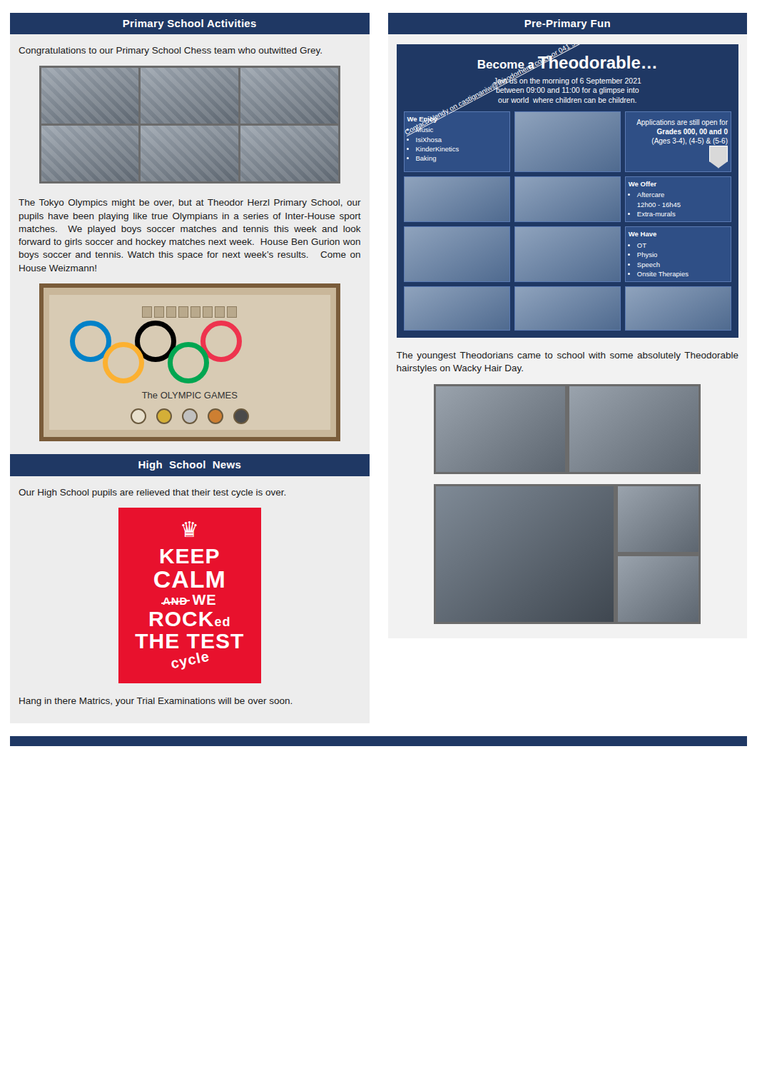Primary School Activities
Congratulations to our Primary School Chess team who outwitted Grey.
The Tokyo Olympics might be over, but at Theodor Herzl Primary School, our pupils have been playing like true Olympians in a series of Inter-House sport matches. We played boys soccer matches and tennis this week and look forward to girls soccer and hockey matches next week. House Ben Gurion won boys soccer and tennis. Watch this space for next week’s results. Come on House Weizmann!
The OLYMPIC GAMES
High School News
Our High School pupils are relieved that their test cycle is over.
♛
KEEP
CALM
AND WE
ROCK ed
THE TEST cycle
Hang in there Matrics, your Trial Examinations will be over soon.
Pre-Primary Fun
Become a Theodorable…
Join us on the morning of 6 September 2021
between 09:00 and 11:00 for a glimpse into
our world where children can be children.
Contact Wendy on castignaniw@theodorherzl.co.za or 041 581 2204
We Enjoy
Music
IsiXhosa
KinderKinetics
Baking
Applications are still open for
Grades 000, 00 and 0
(Ages 3-4), (4-5) & (5-6)
We Offer
Aftercare
12h00 - 16h45
Extra-murals
We Have
OT
Physio
Speech
Onsite Therapies
The youngest Theodorians came to school with some absolutely Theodorable hairstyles on Wacky Hair Day.